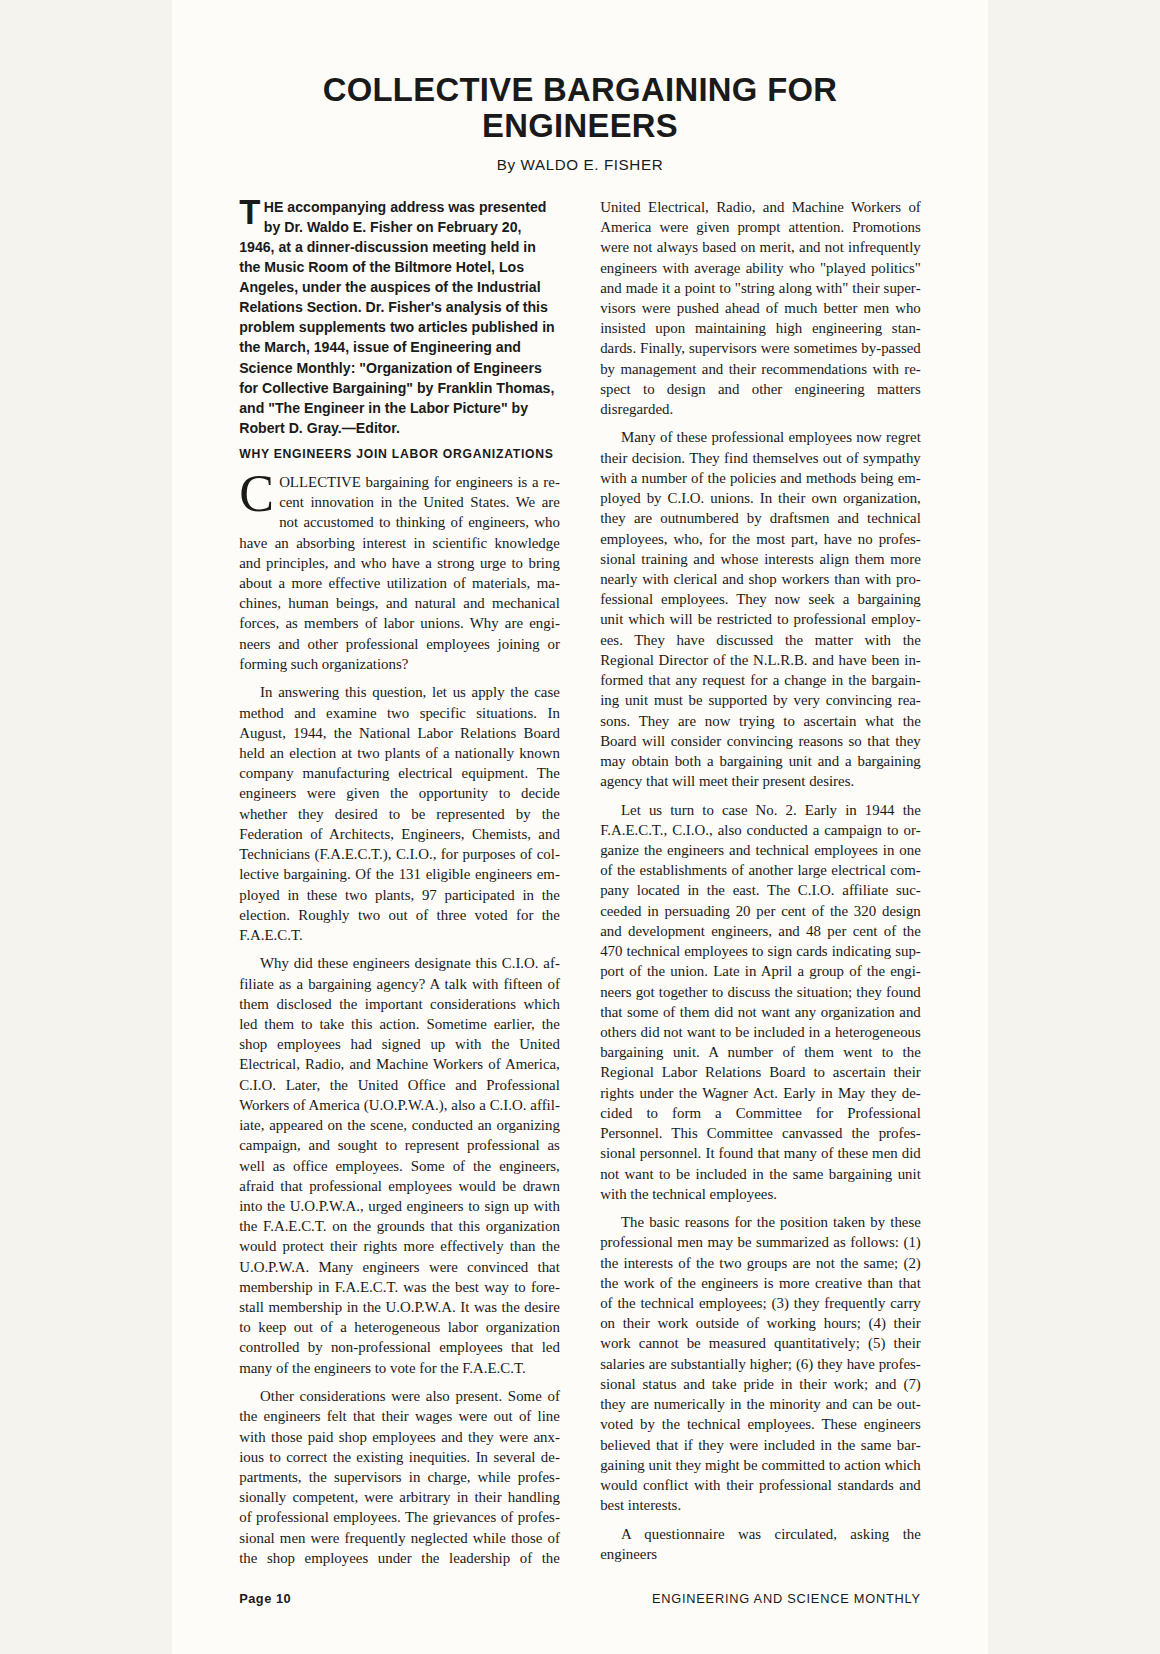COLLECTIVE BARGAINING FOR ENGINEERS
By WALDO E. FISHER
THE accompanying address was presented by Dr. Waldo E. Fisher on February 20, 1946, at a dinner-discussion meeting held in the Music Room of the Biltmore Hotel, Los Angeles, under the auspices of the Industrial Relations Section. Dr. Fisher's analysis of this problem supplements two articles published in the March, 1944, issue of Engineering and Science Monthly: "Organization of Engineers for Collective Bargaining" by Franklin Thomas, and "The Engineer in the Labor Picture" by Robert D. Gray.—Editor.
Why Engineers Join Labor Organizations
COLLECTIVE bargaining for engineers is a recent innovation in the United States. We are not accustomed to thinking of engineers, who have an absorbing interest in scientific knowledge and principles, and who have a strong urge to bring about a more effective utilization of materials, machines, human beings, and natural and mechanical forces, as members of labor unions. Why are engineers and other professional employees joining or forming such organizations?
In answering this question, let us apply the case method and examine two specific situations. In August, 1944, the National Labor Relations Board held an election at two plants of a nationally known company manufacturing electrical equipment. The engineers were given the opportunity to decide whether they desired to be represented by the Federation of Architects, Engineers, Chemists, and Technicians (F.A.E.C.T.), C.I.O., for purposes of collective bargaining. Of the 131 eligible engineers employed in these two plants, 97 participated in the election. Roughly two out of three voted for the F.A.E.C.T.
Why did these engineers designate this C.I.O. affiliate as a bargaining agency? A talk with fifteen of them disclosed the important considerations which led them to take this action. Sometime earlier, the shop employees had signed up with the United Electrical, Radio, and Machine Workers of America, C.I.O. Later, the United Office and Professional Workers of America (U.O.P.W.A.), also a C.I.O. affiliate, appeared on the scene, conducted an organizing campaign, and sought to represent professional as well as office employees. Some of the engineers, afraid that professional employees would be drawn into the U.O.P.W.A., urged engineers to sign up with the F.A.E.C.T. on the grounds that this organization would protect their rights more effectively than the U.O.P.W.A. Many engineers were convinced that membership in F.A.E.C.T. was the best way to forestall membership in the U.O.P.W.A. It was the desire to keep out of a heterogeneous labor organization controlled by non-professional employees that led many of the engineers to vote for the F.A.E.C.T.
Other considerations were also present. Some of the engineers felt that their wages were out of line with those paid shop employees and they were anxious to correct the existing inequities. In several departments, the supervisors in charge, while professionally competent, were arbitrary in their handling of professional employees. The grievances of professional men were frequently neglected while those of the shop employees under the leadership of the United Electrical, Radio, and Machine Workers of America were given prompt attention. Promotions were not always based on merit, and not infrequently engineers with average ability who "played politics" and made it a point to "string along with" their supervisors were pushed ahead of much better men who insisted upon maintaining high engineering standards. Finally, supervisors were sometimes by-passed by management and their recommendations with respect to design and other engineering matters disregarded.
Many of these professional employees now regret their decision. They find themselves out of sympathy with a number of the policies and methods being employed by C.I.O. unions. In their own organization, they are outnumbered by draftsmen and technical employees, who, for the most part, have no professional training and whose interests align them more nearly with clerical and shop workers than with professional employees. They now seek a bargaining unit which will be restricted to professional employees. They have discussed the matter with the Regional Director of the N.L.R.B. and have been informed that any request for a change in the bargaining unit must be supported by very convincing reasons. They are now trying to ascertain what the Board will consider convincing reasons so that they may obtain both a bargaining unit and a bargaining agency that will meet their present desires.
Let us turn to case No. 2. Early in 1944 the F.A.E.C.T., C.I.O., also conducted a campaign to organize the engineers and technical employees in one of the establishments of another large electrical company located in the east. The C.I.O. affiliate succeeded in persuading 20 per cent of the 320 design and development engineers, and 48 per cent of the 470 technical employees to sign cards indicating support of the union. Late in April a group of the engineers got together to discuss the situation; they found that some of them did not want any organization and others did not want to be included in a heterogeneous bargaining unit. A number of them went to the Regional Labor Relations Board to ascertain their rights under the Wagner Act. Early in May they decided to form a Committee for Professional Personnel. This Committee canvassed the professional personnel. It found that many of these men did not want to be included in the same bargaining unit with the technical employees.
The basic reasons for the position taken by these professional men may be summarized as follows: (1) the interests of the two groups are not the same; (2) the work of the engineers is more creative than that of the technical employees; (3) they frequently carry on their work outside of working hours; (4) their work cannot be measured quantitatively; (5) their salaries are substantially higher; (6) they have professional status and take pride in their work; and (7) they are numerically in the minority and can be outvoted by the technical employees. These engineers believed that if they were included in the same bargaining unit they might be committed to action which would conflict with their professional standards and best interests.
A questionnaire was circulated, asking the engineers
Page 10
ENGINEERING AND SCIENCE MONTHLY